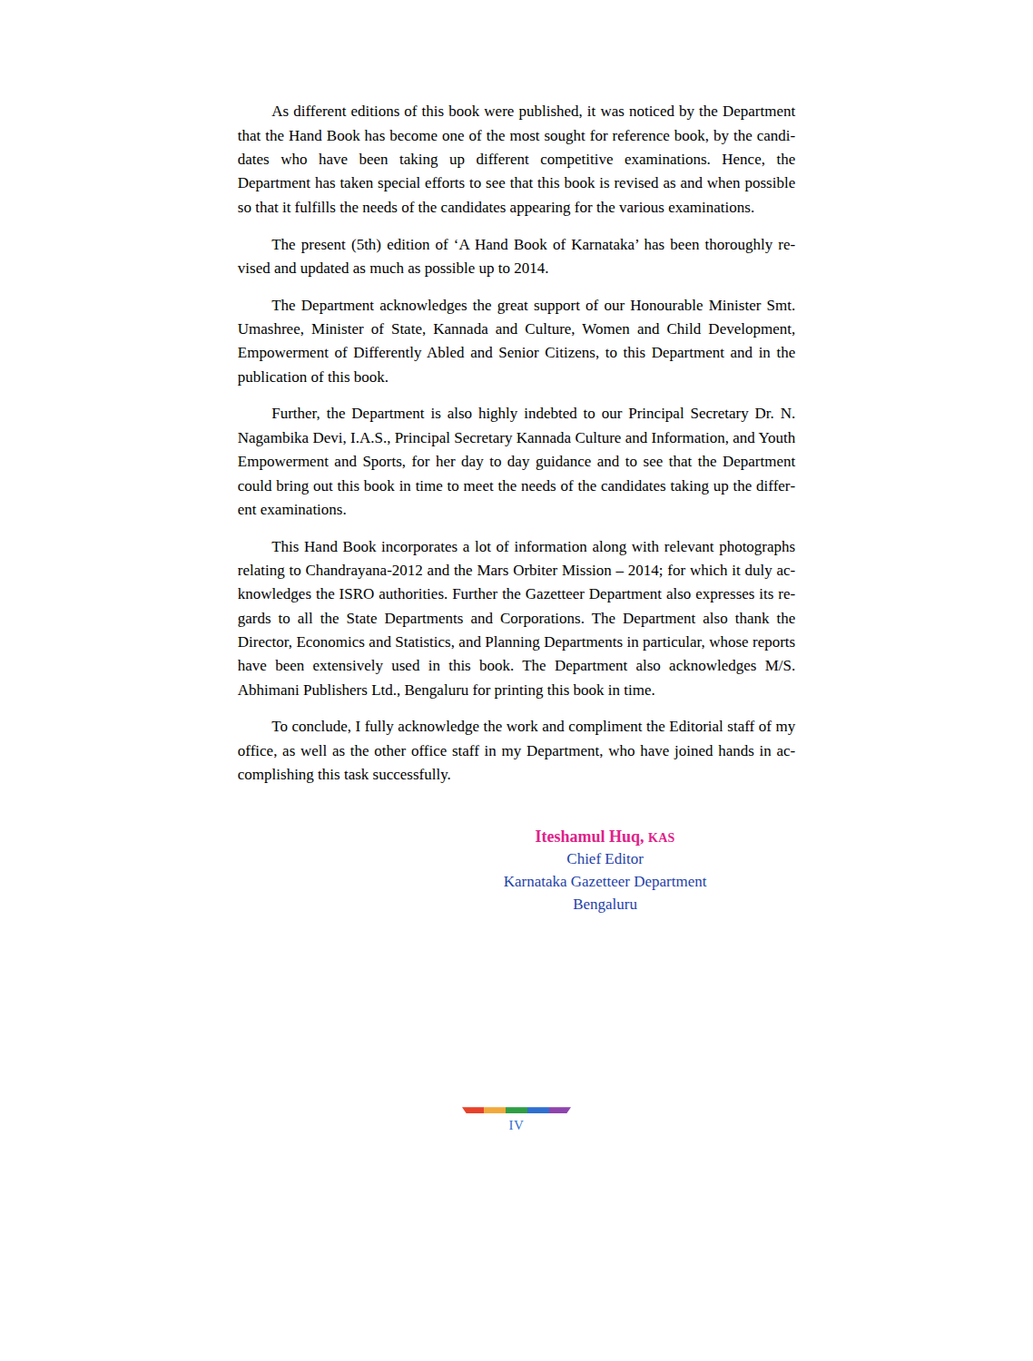As different editions of this book were published, it was noticed by the Department that the Hand Book has become one of the most sought for reference book, by the candidates who have been taking up different competitive examinations. Hence, the Department has taken special efforts to see that this book is revised as and when possible so that it fulfills the needs of the candidates appearing for the various examinations.
The present (5th) edition of ‘A Hand Book of Karnataka’ has been thoroughly revised and updated as much as possible up to 2014.
The Department acknowledges the great support of our Honourable Minister Smt. Umashree, Minister of State, Kannada and Culture, Women and Child Development, Empowerment of Differently Abled and Senior Citizens, to this Department and in the publication of this book.
Further, the Department is also highly indebted to our Principal Secretary Dr. N. Nagambika Devi, I.A.S., Principal Secretary Kannada Culture and Information, and Youth Empowerment and Sports, for her day to day guidance and to see that the Department could bring out this book in time to meet the needs of the candidates taking up the different examinations.
This Hand Book incorporates a lot of information along with relevant photographs relating to Chandrayana-2012 and the Mars Orbiter Mission – 2014; for which it duly acknowledges the ISRO authorities. Further the Gazetteer Department also expresses its regards to all the State Departments and Corporations. The Department also thank the Director, Economics and Statistics, and Planning Departments in particular, whose reports have been extensively used in this book. The Department also acknowledges M/S. Abhimani Publishers Ltd., Bengaluru for printing this book in time.
To conclude, I fully acknowledge the work and compliment the Editorial staff of my office, as well as the other office staff in my Department, who have joined hands in accomplishing this task successfully.
Iteshamul Huq, KAS
Chief Editor
Karnataka Gazetteer Department
Bengaluru
IV